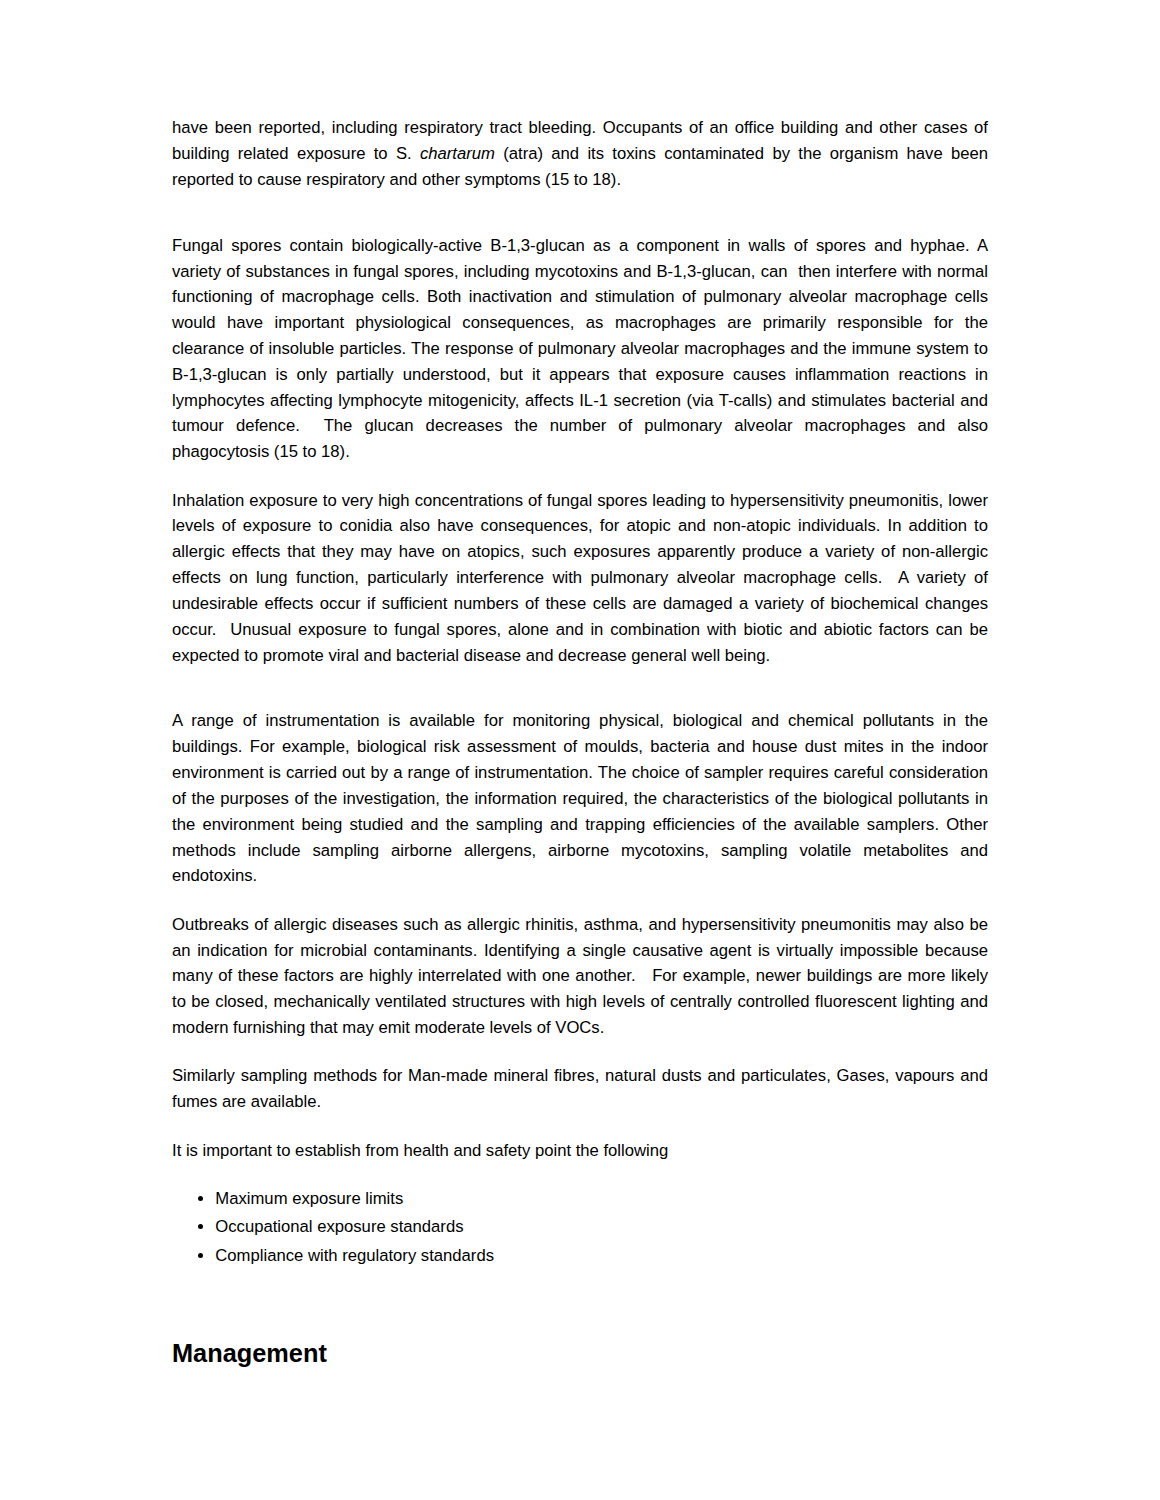have been reported, including respiratory tract bleeding. Occupants of an office building and other cases of building related exposure to S. chartarum (atra) and its toxins contaminated by the organism have been reported to cause respiratory and other symptoms (15 to 18).
Fungal spores contain biologically-active B-1,3-glucan as a component in walls of spores and hyphae. A variety of substances in fungal spores, including mycotoxins and B-1,3-glucan, can then interfere with normal functioning of macrophage cells. Both inactivation and stimulation of pulmonary alveolar macrophage cells would have important physiological consequences, as macrophages are primarily responsible for the clearance of insoluble particles. The response of pulmonary alveolar macrophages and the immune system to B-1,3-glucan is only partially understood, but it appears that exposure causes inflammation reactions in lymphocytes affecting lymphocyte mitogenicity, affects IL-1 secretion (via T-calls) and stimulates bacterial and tumour defence. The glucan decreases the number of pulmonary alveolar macrophages and also phagocytosis (15 to 18).
Inhalation exposure to very high concentrations of fungal spores leading to hypersensitivity pneumonitis, lower levels of exposure to conidia also have consequences, for atopic and non-atopic individuals. In addition to allergic effects that they may have on atopics, such exposures apparently produce a variety of non-allergic effects on lung function, particularly interference with pulmonary alveolar macrophage cells. A variety of undesirable effects occur if sufficient numbers of these cells are damaged a variety of biochemical changes occur. Unusual exposure to fungal spores, alone and in combination with biotic and abiotic factors can be expected to promote viral and bacterial disease and decrease general well being.
A range of instrumentation is available for monitoring physical, biological and chemical pollutants in the buildings. For example, biological risk assessment of moulds, bacteria and house dust mites in the indoor environment is carried out by a range of instrumentation. The choice of sampler requires careful consideration of the purposes of the investigation, the information required, the characteristics of the biological pollutants in the environment being studied and the sampling and trapping efficiencies of the available samplers. Other methods include sampling airborne allergens, airborne mycotoxins, sampling volatile metabolites and endotoxins.
Outbreaks of allergic diseases such as allergic rhinitis, asthma, and hypersensitivity pneumonitis may also be an indication for microbial contaminants. Identifying a single causative agent is virtually impossible because many of these factors are highly interrelated with one another. For example, newer buildings are more likely to be closed, mechanically ventilated structures with high levels of centrally controlled fluorescent lighting and modern furnishing that may emit moderate levels of VOCs.
Similarly sampling methods for Man-made mineral fibres, natural dusts and particulates, Gases, vapours and fumes are available.
It is important to establish from health and safety point the following
Maximum exposure limits
Occupational exposure standards
Compliance with regulatory standards
Management